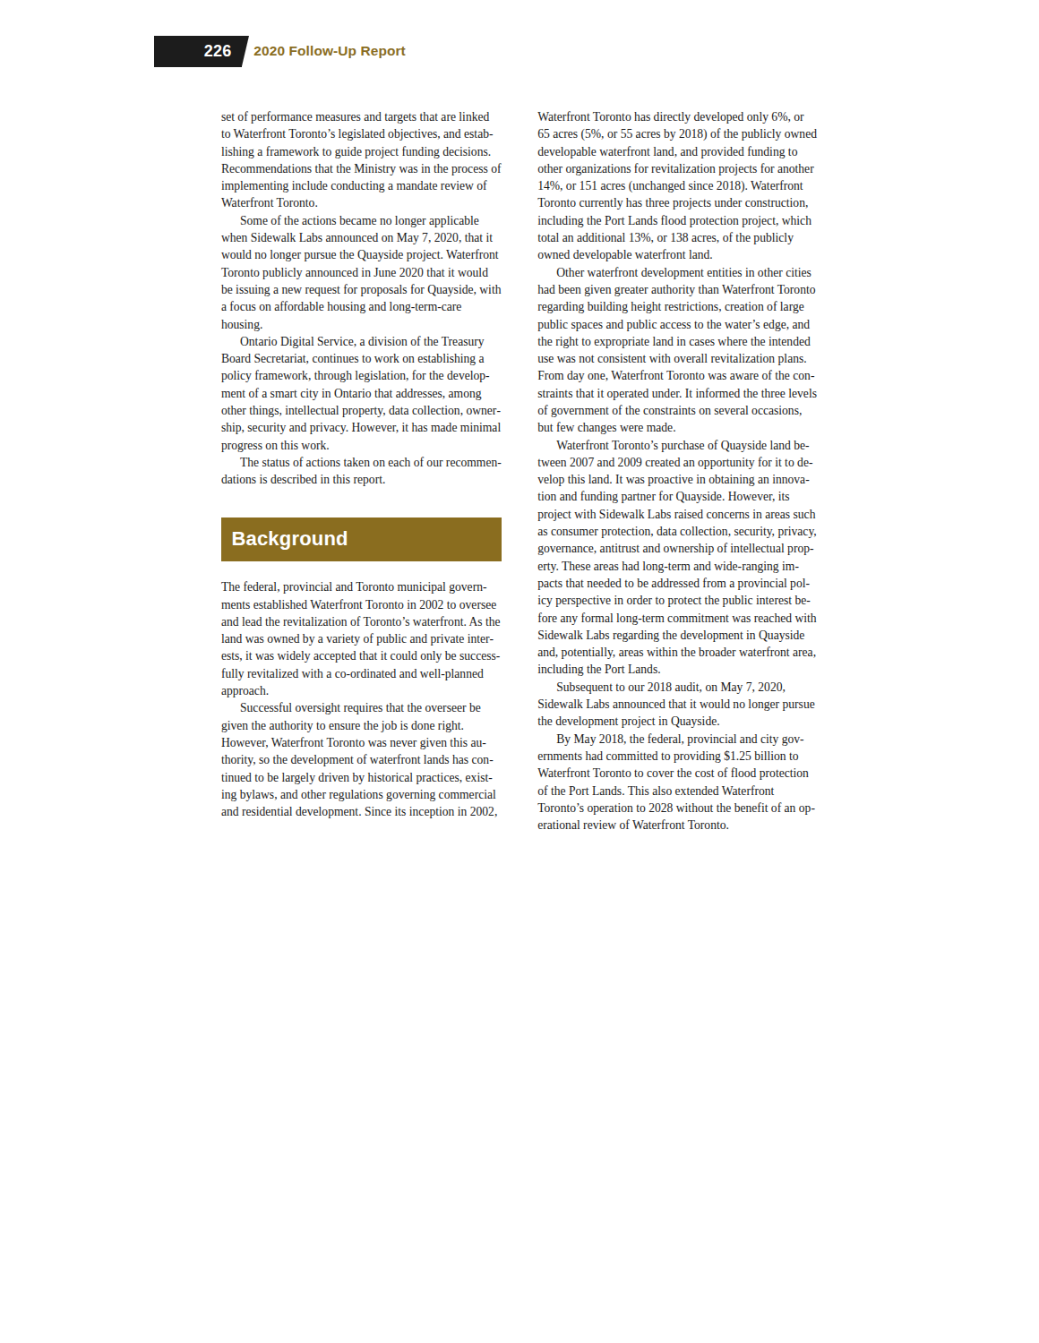226
2020 Follow-Up Report
set of performance measures and targets that are linked to Waterfront Toronto’s legislated objectives, and establishing a framework to guide project funding decisions. Recommendations that the Ministry was in the process of implementing include conducting a mandate review of Waterfront Toronto.
Some of the actions became no longer applicable when Sidewalk Labs announced on May 7, 2020, that it would no longer pursue the Quayside project. Waterfront Toronto publicly announced in June 2020 that it would be issuing a new request for proposals for Quayside, with a focus on affordable housing and long-term-care housing.
Ontario Digital Service, a division of the Treasury Board Secretariat, continues to work on establishing a policy framework, through legislation, for the development of a smart city in Ontario that addresses, among other things, intellectual property, data collection, ownership, security and privacy. However, it has made minimal progress on this work.
The status of actions taken on each of our recommendations is described in this report.
Background
The federal, provincial and Toronto municipal governments established Waterfront Toronto in 2002 to oversee and lead the revitalization of Toronto’s waterfront. As the land was owned by a variety of public and private interests, it was widely accepted that it could only be successfully revitalized with a co-ordinated and well-planned approach.
Successful oversight requires that the overseer be given the authority to ensure the job is done right. However, Waterfront Toronto was never given this authority, so the development of waterfront lands has continued to be largely driven by historical practices, existing bylaws, and other regulations governing commercial and residential development. Since its inception in 2002, Waterfront Toronto has directly developed only 6%, or 65 acres (5%, or 55 acres by 2018) of the publicly owned developable waterfront land, and provided funding to other organizations for revitalization projects for another 14%, or 151 acres (unchanged since 2018). Waterfront Toronto currently has three projects under construction, including the Port Lands flood protection project, which total an additional 13%, or 138 acres, of the publicly owned developable waterfront land.
Other waterfront development entities in other cities had been given greater authority than Waterfront Toronto regarding building height restrictions, creation of large public spaces and public access to the water’s edge, and the right to expropriate land in cases where the intended use was not consistent with overall revitalization plans. From day one, Waterfront Toronto was aware of the constraints that it operated under. It informed the three levels of government of the constraints on several occasions, but few changes were made.
Waterfront Toronto’s purchase of Quayside land between 2007 and 2009 created an opportunity for it to develop this land. It was proactive in obtaining an innovation and funding partner for Quayside. However, its project with Sidewalk Labs raised concerns in areas such as consumer protection, data collection, security, privacy, governance, antitrust and ownership of intellectual property. These areas had long-term and wide-ranging impacts that needed to be addressed from a provincial policy perspective in order to protect the public interest before any formal long-term commitment was reached with Sidewalk Labs regarding the development in Quayside and, potentially, areas within the broader waterfront area, including the Port Lands.
Subsequent to our 2018 audit, on May 7, 2020, Sidewalk Labs announced that it would no longer pursue the development project in Quayside.
By May 2018, the federal, provincial and city governments had committed to providing $1.25 billion to Waterfront Toronto to cover the cost of flood protection of the Port Lands. This also extended Waterfront Toronto’s operation to 2028 without the benefit of an operational review of Waterfront Toronto.